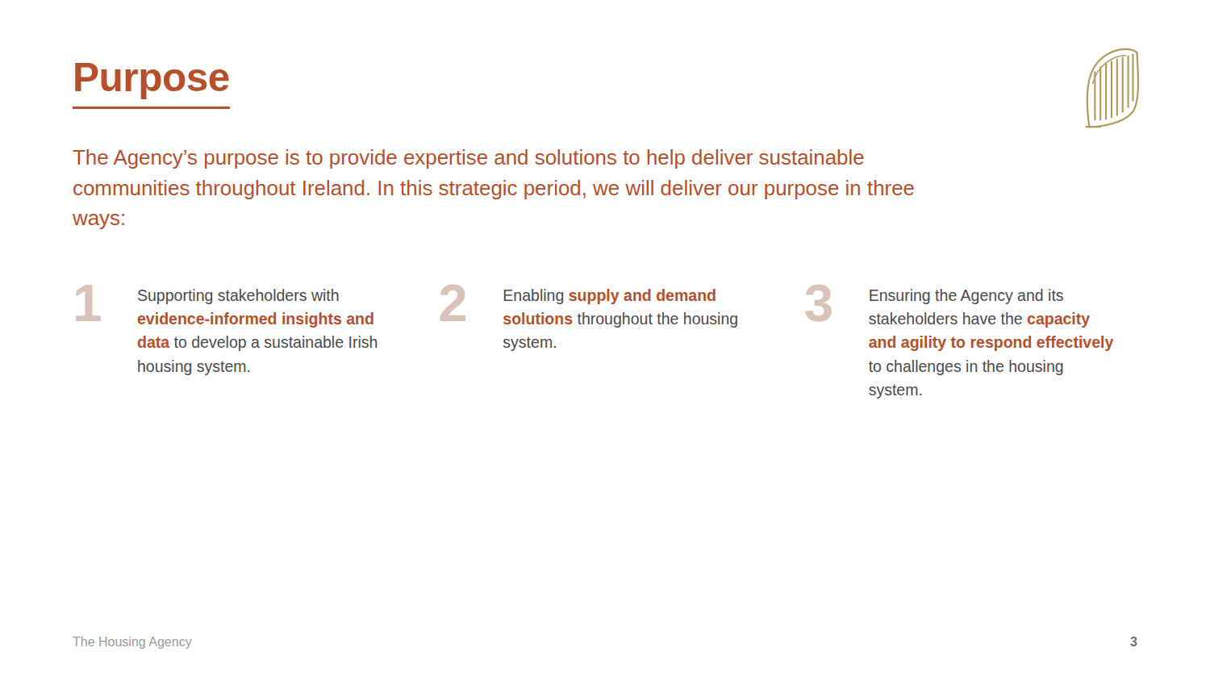Purpose
The Agency’s purpose is to provide expertise and solutions to help deliver sustainable communities throughout Ireland. In this strategic period, we will deliver our purpose in three ways:
1
Supporting stakeholders with evidence-informed insights and data to develop a sustainable Irish housing system.
2
Enabling supply and demand solutions throughout the housing system.
3
Ensuring the Agency and its stakeholders have the capacity and agility to respond effectively to challenges in the housing system.
The Housing Agency 3